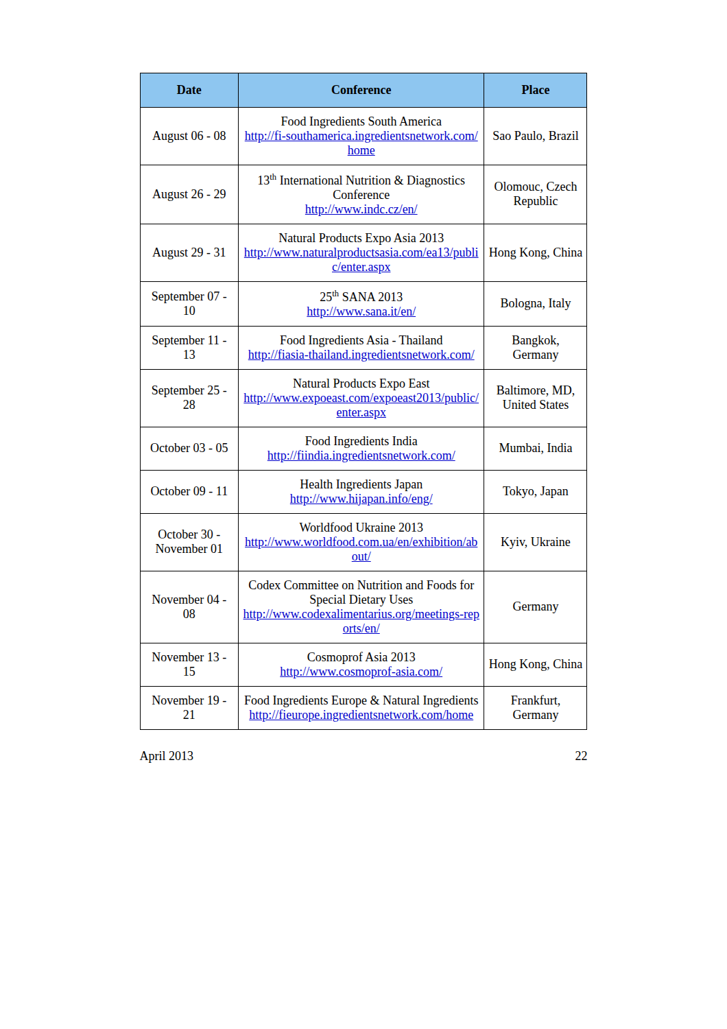| Date | Conference | Place |
| --- | --- | --- |
| August 06 - 08 | Food Ingredients South America http://fi-southamerica.ingredientsnetwork.com/home | Sao Paulo, Brazil |
| August 26 - 29 | 13 th International Nutrition & Diagnostics Conference http://www.indc.cz/en/ | Olomouc, Czech Republic |
| August 29 - 31 | Natural Products Expo Asia 2013 http://www.naturalproductsasia.com/ea13/public/enter.aspx | Hong Kong, China |
| September 07 - 10 | 25 th SANA 2013 http://www.sana.it/en/ | Bologna, Italy |
| September 11 - 13 | Food Ingredients Asia - Thailand http://fiasia-thailand.ingredientsnetwork.com/ | Bangkok, Germany |
| September 25 - 28 | Natural Products Expo East http://www.expoeast.com/expoeast2013/public/enter.aspx | Baltimore, MD, United States |
| October 03 - 05 | Food Ingredients India http://fiindia.ingredientsnetwork.com/ | Mumbai, India |
| October 09 - 11 | Health Ingredients Japan http://www.hijapan.info/eng/ | Tokyo, Japan |
| October 30 - November 01 | Worldfood Ukraine 2013 http://www.worldfood.com.ua/en/exhibition/about/ | Kyiv, Ukraine |
| November 04 - 08 | Codex Committee on Nutrition and Foods for Special Dietary Uses http://www.codexalimentarius.org/meetings-reports/en/ | Germany |
| November 13 - 15 | Cosmoprof Asia 2013 http://www.cosmoprof-asia.com/ | Hong Kong, China |
| November 19 - 21 | Food Ingredients Europe & Natural Ingredients http://fieurope.ingredientsnetwork.com/home | Frankfurt, Germany |
April 2013 22